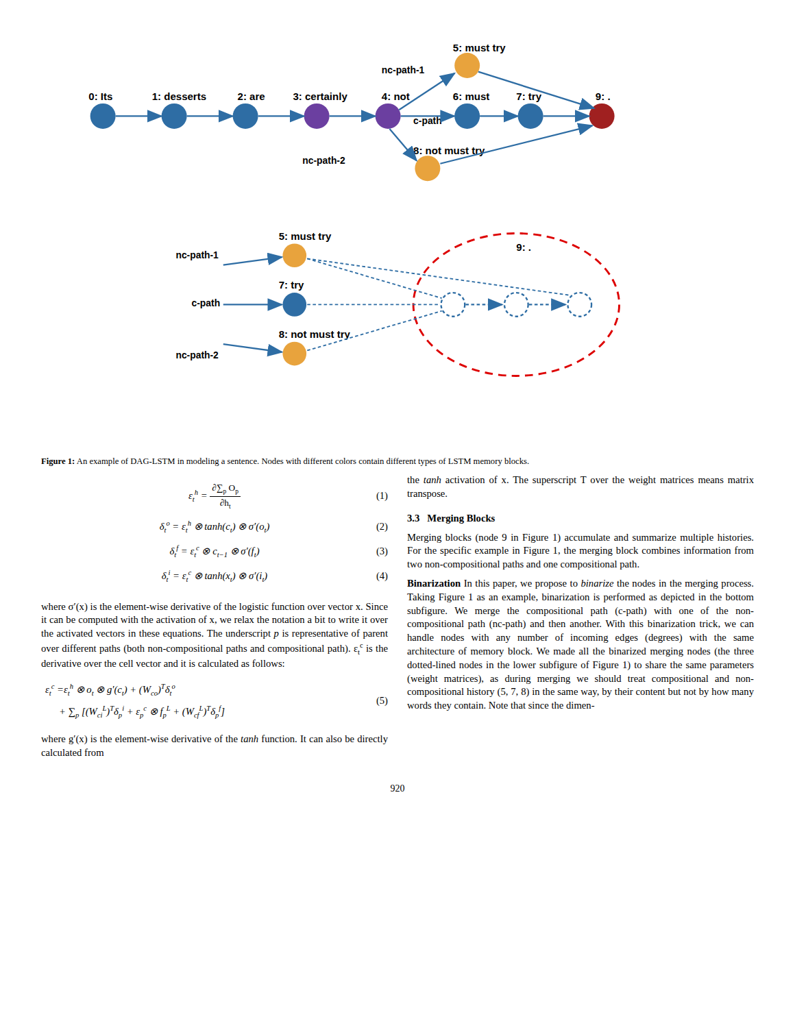0: Its 1: desserts 2: are 3: certainly 4: not 6: must 7: try 9: . 5: must try 8: not must try nc-path-1 c-path nc-path-2 5: must try 7: try 8: not must try nc-path-1 c-path nc-path-2 9: .
Figure 1: An example of DAG-LSTM in modeling a sentence. Nodes with different colors contain different types of LSTM memory blocks.
εth = ∂∑p Op ∂ht
(1)
δto = εth ⊗ tanh(ct) ⊗ σ′(ot)
(2)
δtf = εtc ⊗ ct−1 ⊗ σ′(ft)
(3)
δti = εtc ⊗ tanh(xt) ⊗ σ′(it)
(4)
where σ′(x) is the element-wise derivative of the logistic function over vector x. Since it can be computed with the activation of x, we relax the notation a bit to write it over the activated vectors in these equations. The underscript p is representative of parent over different paths (both non-compositional paths and compositional path). εtc is the derivative over the cell vector and it is calculated as follows:
εtc =εth ⊗ ot ⊗ g′(ct) + (Wco)Tδto
+ ∑p [(WciL)Tδpi + εpc ⊗ fpL + (WcfL)Tδpf]
(5)
where g′(x) is the element-wise derivative of the tanh function. It can also be directly calculated from
the tanh activation of x. The superscript T over the weight matrices means matrix transpose.
3.3 Merging Blocks
Merging blocks (node 9 in Figure 1) accumulate and summarize multiple histories. For the specific example in Figure 1, the merging block combines information from two non-compositional paths and one compositional path.
Binarization In this paper, we propose to binarize the nodes in the merging process. Taking Figure 1 as an example, binarization is performed as depicted in the bottom subfigure. We merge the compositional path (c-path) with one of the non-compositional path (nc-path) and then another. With this binarization trick, we can handle nodes with any number of incoming edges (degrees) with the same architecture of memory block. We made all the binarized merging nodes (the three dotted-lined nodes in the lower subfigure of Figure 1) to share the same parameters (weight matrices), as during merging we should treat compositional and non-compositional history (5, 7, 8) in the same way, by their content but not by how many words they contain. Note that since the dimen-
920